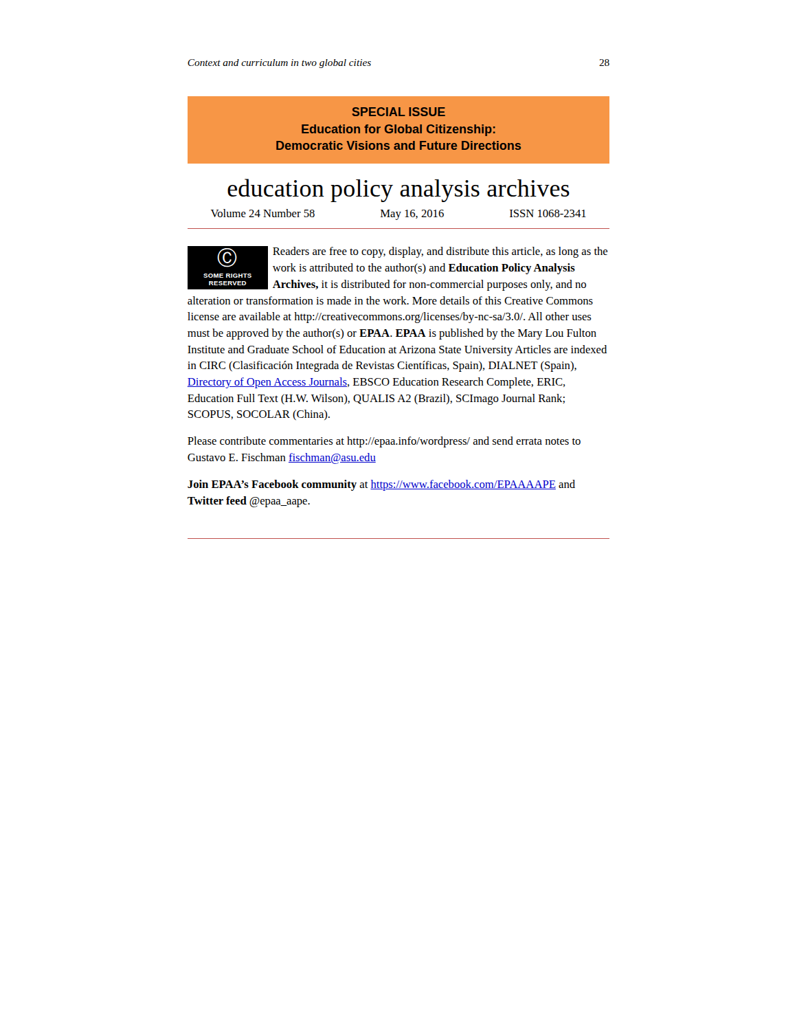Context and curriculum in two global cities 28
SPECIAL ISSUE
Education for Global Citizenship:
Democratic Visions and Future Directions
education policy analysis archives
Volume 24 Number 58 May 16, 2016 ISSN 1068-2341
Ⓒ
SOME RIGHTS RESERVED
Readers are free to copy, display, and distribute this article, as long as the work is attributed to the author(s) and Education Policy Analysis Archives, it is distributed for non-commercial purposes only, and no alteration or transformation is made in the work. More details of this Creative Commons license are available at http://creativecommons.org/licenses/by-nc-sa/3.0/. All other uses must be approved by the author(s) or EPAA. EPAA is published by the Mary Lou Fulton Institute and Graduate School of Education at Arizona State University Articles are indexed in CIRC (Clasificación Integrada de Revistas Científicas, Spain), DIALNET (Spain), Directory of Open Access Journals, EBSCO Education Research Complete, ERIC, Education Full Text (H.W. Wilson), QUALIS A2 (Brazil), SCImago Journal Rank; SCOPUS, SOCOLAR (China).
Please contribute commentaries at http://epaa.info/wordpress/ and send errata notes to Gustavo E. Fischman fischman@asu.edu
Join EPAA’s Facebook community at https://www.facebook.com/EPAAAAPE and Twitter feed @epaa_aape.